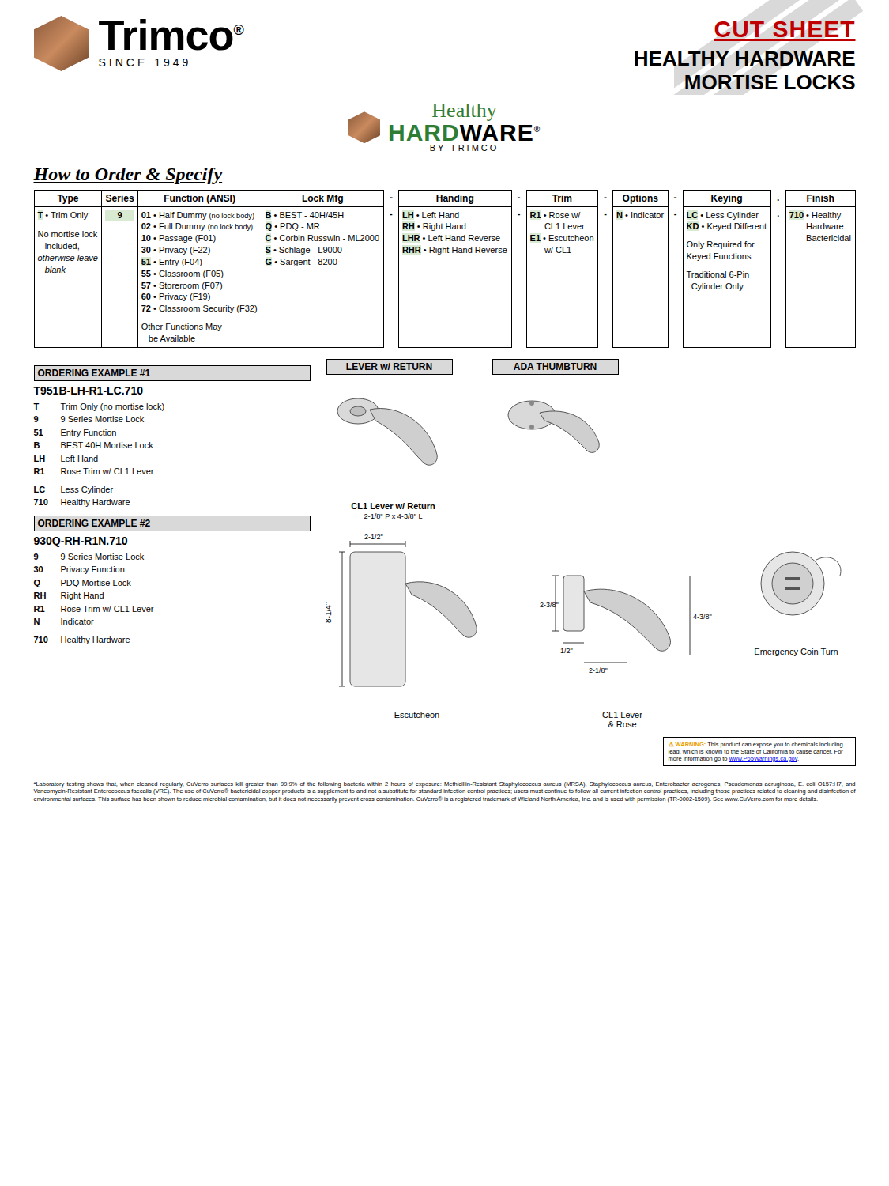Trimco®
SINCE 1949
CUT SHEET
HEALTHY HARDWARE
MORTISE LOCKS
Healthy
HARDWARE®
BY TRIMCO
How to Order & Specify
| Type | Series | Function (ANSI) | Lock Mfg | - | Handing | - | Trim | - | Options | - | Keying | . | Finish |
| --- | --- | --- | --- | --- | --- | --- | --- | --- | --- | --- | --- | --- | --- |
| T • Trim Only No mortise lock included, otherwise leave blank | 9 | 01 • Half Dummy (no lock body) 02 • Full Dummy (no lock body) 10 • Passage (F01) 30 • Privacy (F22) 51 • Entry (F04) 55 • Classroom (F05) 57 • Storeroom (F07) 60 • Privacy (F19) 72 • Classroom Security (F32) Other Functions May be Available | B • BEST - 40H/45H Q • PDQ - MR C • Corbin Russwin - ML2000 S • Schlage - L9000 G • Sargent - 8200 | - | LH • Left Hand RH • Right Hand LHR • Left Hand Reverse RHR • Right Hand Reverse | - | R1 • Rose w/ CL1 Lever E1 • Escutcheon w/ CL1 | - | N • Indicator | - | LC • Less Cylinder KD • Keyed Different Only Required for Keyed Functions Traditional 6-Pin Cylinder Only | . | 710 • Healthy Hardware Bactericidal |
ORDERING EXAMPLE #1
T951B-LH-R1-LC.710
TTrim Only (no mortise lock)
99 Series Mortise Lock
51 Entry Function
BBEST 40H Mortise Lock
LHLeft Hand
R1 Rose Trim w/ CL1 Lever
LCLess Cylinder
710 Healthy Hardware
ORDERING EXAMPLE #2
930Q-RH-R1N.710
99 Series Mortise Lock
30 Privacy Function
QPDQ Mortise Lock
RHRight Hand
R1 Rose Trim w/ CL1 Lever
NIndicator
710 Healthy Hardware
LEVER w/ RETURN
CL1 Lever w/ Return
2-1/8" P x 4-3/8" L
ADA THUMBTURN
8-1/4" 2-1/2"
Escutcheon
2-3/8" 1/2" 2-1/8" 4-3/8"
CL1 Lever
& Rose
Emergency Coin Turn
⚠ WARNING: This product can expose you to chemicals including lead, which is known to the State of California to cause cancer. For more information go to www.P65Warnings.ca.gov.
*Laboratory testing shows that, when cleaned regularly, CuVerro surfaces kill greater than 99.9% of the following bacteria within 2 hours of exposure: Methicillin-Resistant Staphylococcus aureus (MRSA), Staphylococcus aureus, Enterobacter aerogenes, Pseudomonas aeruginosa, E. coli O157:H7, and Vancomycin-Resistant Enterococcus faecalis (VRE). The use of CuVerro® bactericidal copper products is a supplement to and not a substitute for standard infection control practices; users must continue to follow all current infection control practices, including those practices related to cleaning and disinfection of environmental surfaces. This surface has been shown to reduce microbial contamination, but it does not necessarily prevent cross contamination. CuVerro® is a registered trademark of Wieland North America, Inc. and is used with permission (TR-0002-1509). See www.CuVerro.com for more details.